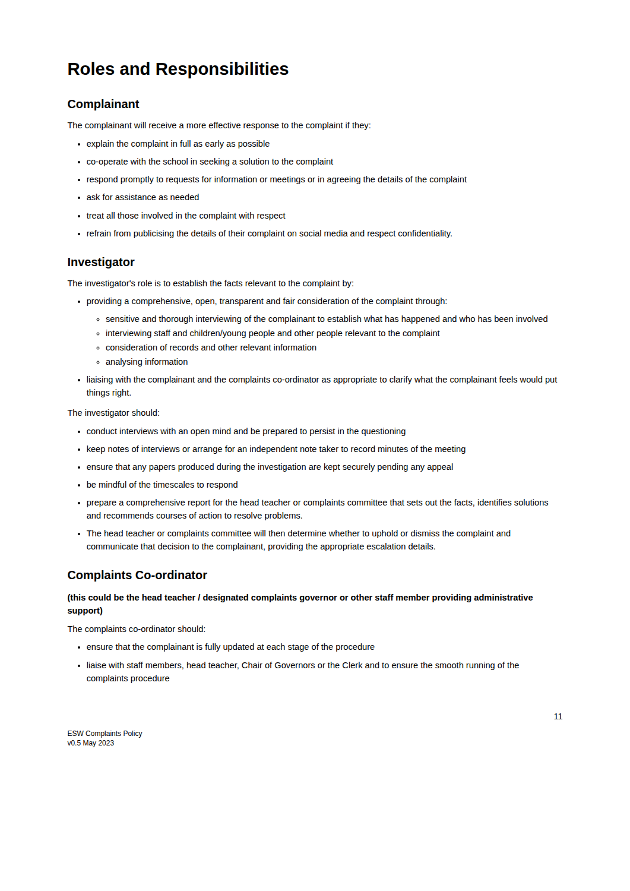Roles and Responsibilities
Complainant
The complainant will receive a more effective response to the complaint if they:
explain the complaint in full as early as possible
co-operate with the school in seeking a solution to the complaint
respond promptly to requests for information or meetings or in agreeing the details of the complaint
ask for assistance as needed
treat all those involved in the complaint with respect
refrain from publicising the details of their complaint on social media and respect confidentiality.
Investigator
The investigator's role is to establish the facts relevant to the complaint by:
providing a comprehensive, open, transparent and fair consideration of the complaint through:
sensitive and thorough interviewing of the complainant to establish what has happened and who has been involved
interviewing staff and children/young people and other people relevant to the complaint
consideration of records and other relevant information
analysing information
liaising with the complainant and the complaints co-ordinator as appropriate to clarify what the complainant feels would put things right.
The investigator should:
conduct interviews with an open mind and be prepared to persist in the questioning
keep notes of interviews or arrange for an independent note taker to record minutes of the meeting
ensure that any papers produced during the investigation are kept securely pending any appeal
be mindful of the timescales to respond
prepare a comprehensive report for the head teacher or complaints committee that sets out the facts, identifies solutions and recommends courses of action to resolve problems.
The head teacher or complaints committee will then determine whether to uphold or dismiss the complaint and communicate that decision to the complainant, providing the appropriate escalation details.
Complaints Co-ordinator
(this could be the head teacher / designated complaints governor or other staff member providing administrative support)
The complaints co-ordinator should:
ensure that the complainant is fully updated at each stage of the procedure
liaise with staff members, head teacher, Chair of Governors or the Clerk and to ensure the smooth running of the complaints procedure
11
ESW Complaints Policy
v0.5 May 2023